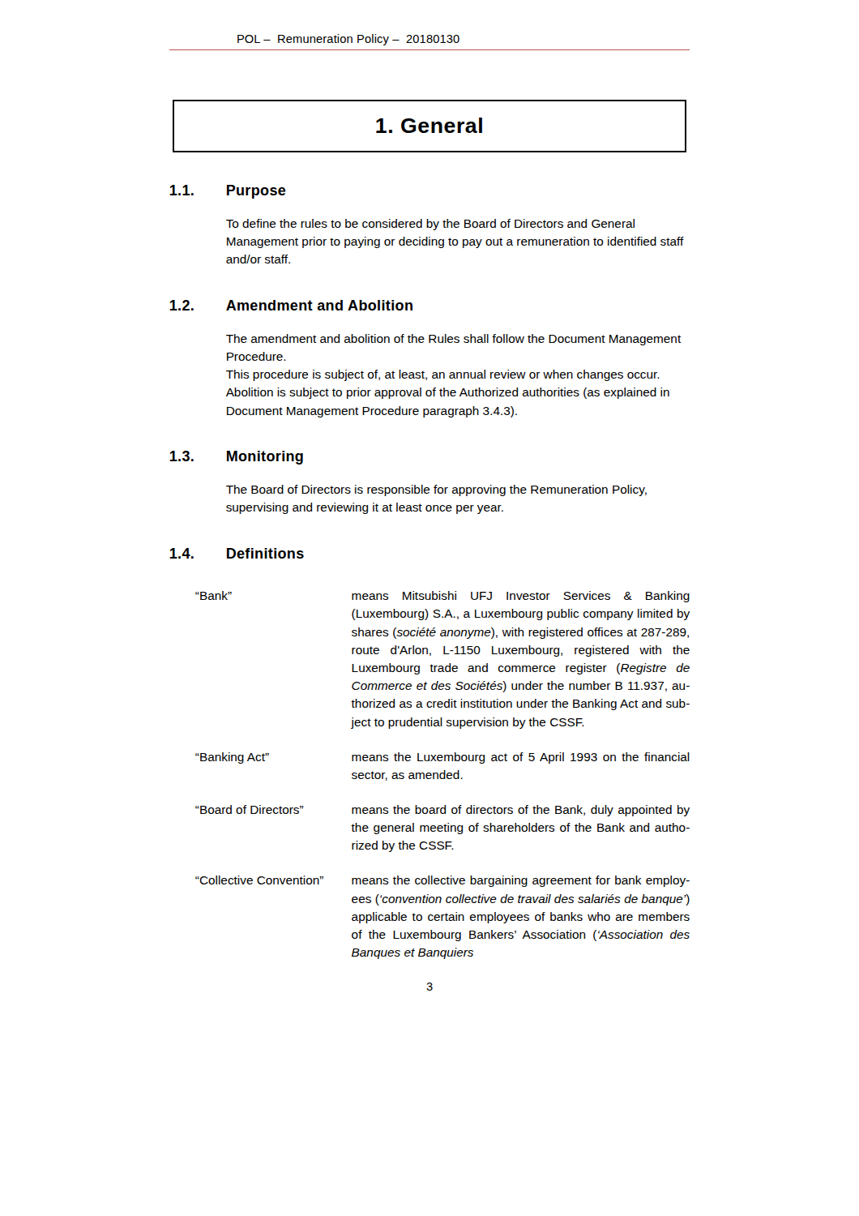POL – Remuneration Policy – 20180130
1. General
1.1. Purpose
To define the rules to be considered by the Board of Directors and General Management prior to paying or deciding to pay out a remuneration to identified staff and/or staff.
1.2. Amendment and Abolition
The amendment and abolition of the Rules shall follow the Document Management Procedure.
This procedure is subject of, at least, an annual review or when changes occur.
Abolition is subject to prior approval of the Authorized authorities (as explained in Document Management Procedure paragraph 3.4.3).
1.3. Monitoring
The Board of Directors is responsible for approving the Remuneration Policy, supervising and reviewing it at least once per year.
1.4. Definitions
“Bank”
means Mitsubishi UFJ Investor Services & Banking (Luxembourg) S.A., a Luxembourg public company limited by shares (société anonyme), with registered offices at 287-289, route d'Arlon, L-1150 Luxembourg, registered with the Luxembourg trade and commerce register (Registre de Commerce et des Sociétés) under the number B 11.937, authorized as a credit institution under the Banking Act and subject to prudential supervision by the CSSF.
“Banking Act”
means the Luxembourg act of 5 April 1993 on the financial sector, as amended.
“Board of Directors”
means the board of directors of the Bank, duly appointed by the general meeting of shareholders of the Bank and authorized by the CSSF.
“Collective Convention”
means the collective bargaining agreement for bank employees (‘convention collective de travail des salariés de banque’) applicable to certain employees of banks who are members of the Luxembourg Bankers’ Association (‘Association des Banques et Banquiers
3